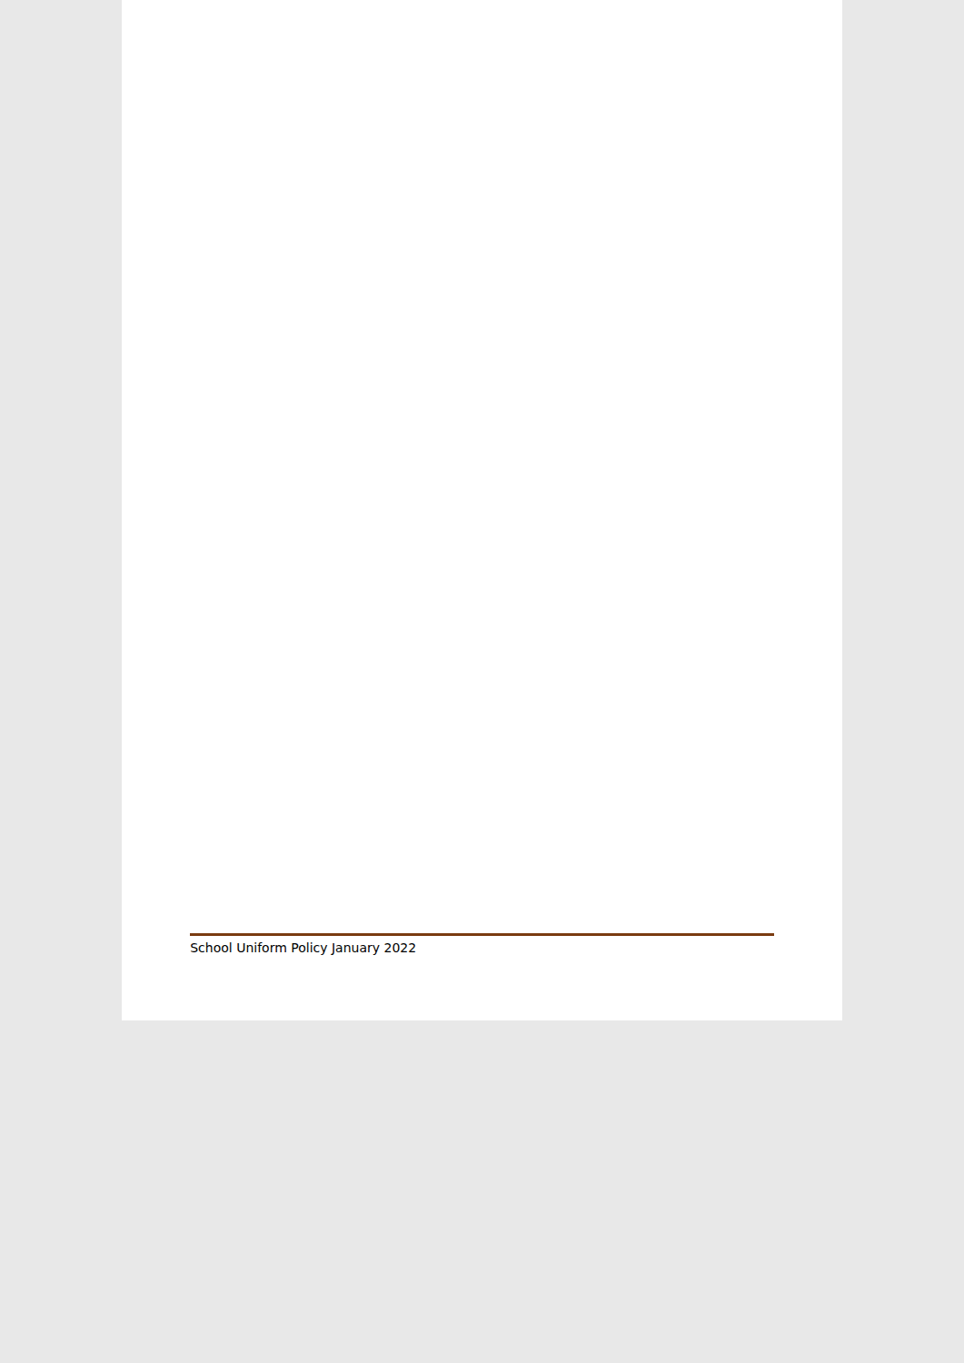School Uniform Policy January 2022